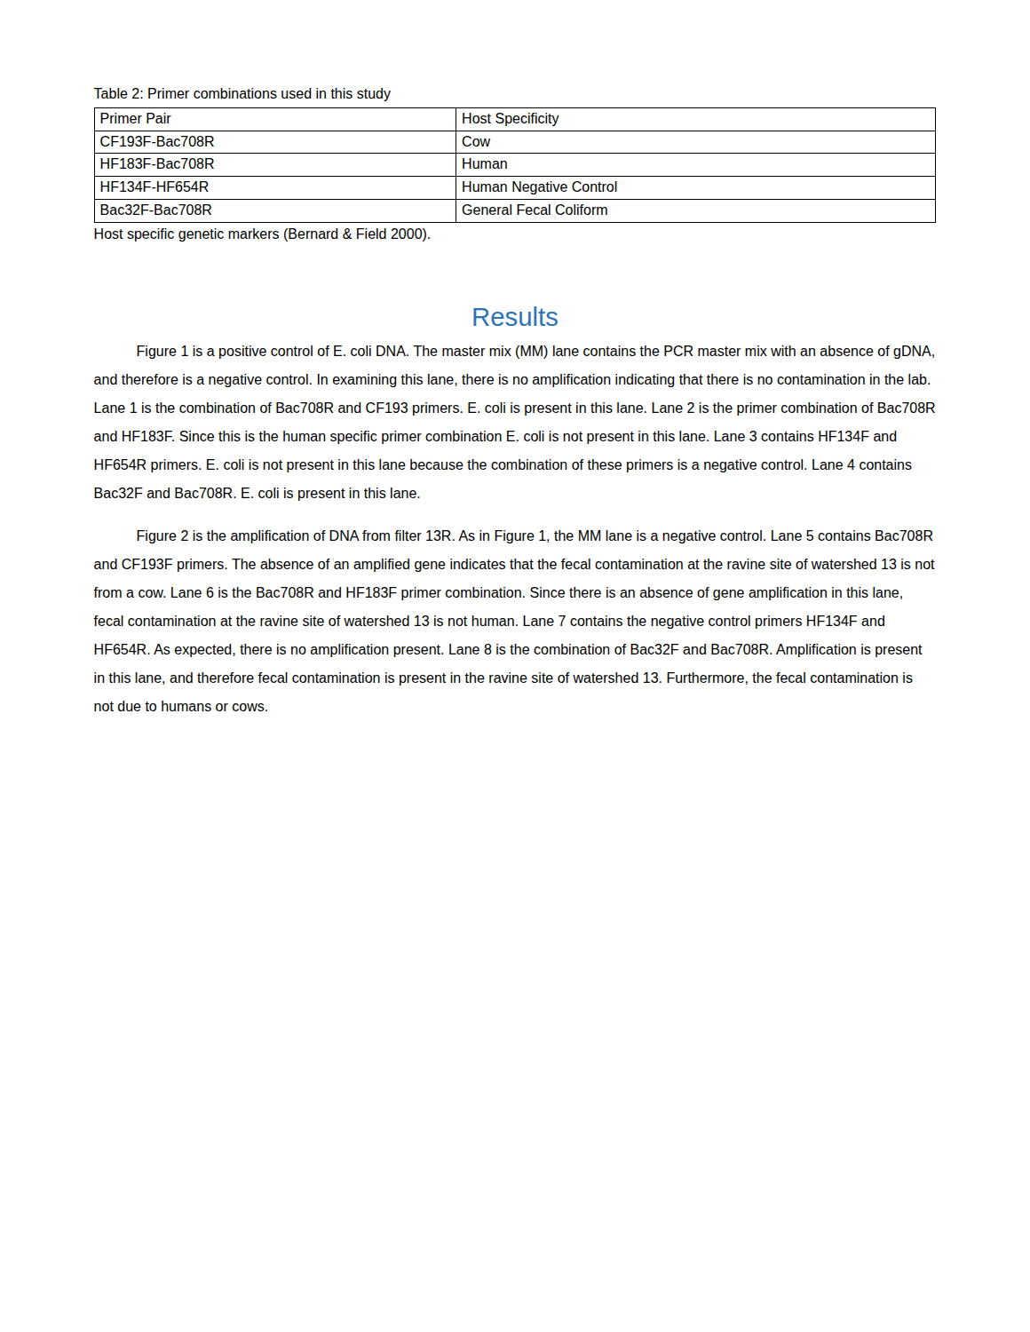Table 2: Primer combinations used in this study
| Primer Pair | Host Specificity |
| CF193F-Bac708R | Cow |
| HF183F-Bac708R | Human |
| HF134F-HF654R | Human Negative Control |
| Bac32F-Bac708R | General Fecal Coliform |
Host specific genetic markers (Bernard & Field 2000).
Results
Figure 1 is a positive control of E. coli DNA. The master mix (MM) lane contains the PCR master mix with an absence of gDNA, and therefore is a negative control. In examining this lane, there is no amplification indicating that there is no contamination in the lab. Lane 1 is the combination of Bac708R and CF193 primers. E. coli is present in this lane. Lane 2 is the primer combination of Bac708R and HF183F. Since this is the human specific primer combination E. coli is not present in this lane. Lane 3 contains HF134F and HF654R primers. E. coli is not present in this lane because the combination of these primers is a negative control. Lane 4 contains Bac32F and Bac708R. E. coli is present in this lane.
Figure 2 is the amplification of DNA from filter 13R. As in Figure 1, the MM lane is a negative control. Lane 5 contains Bac708R and CF193F primers. The absence of an amplified gene indicates that the fecal contamination at the ravine site of watershed 13 is not from a cow. Lane 6 is the Bac708R and HF183F primer combination. Since there is an absence of gene amplification in this lane, fecal contamination at the ravine site of watershed 13 is not human. Lane 7 contains the negative control primers HF134F and HF654R. As expected, there is no amplification present. Lane 8 is the combination of Bac32F and Bac708R. Amplification is present in this lane, and therefore fecal contamination is present in the ravine site of watershed 13. Furthermore, the fecal contamination is not due to humans or cows.